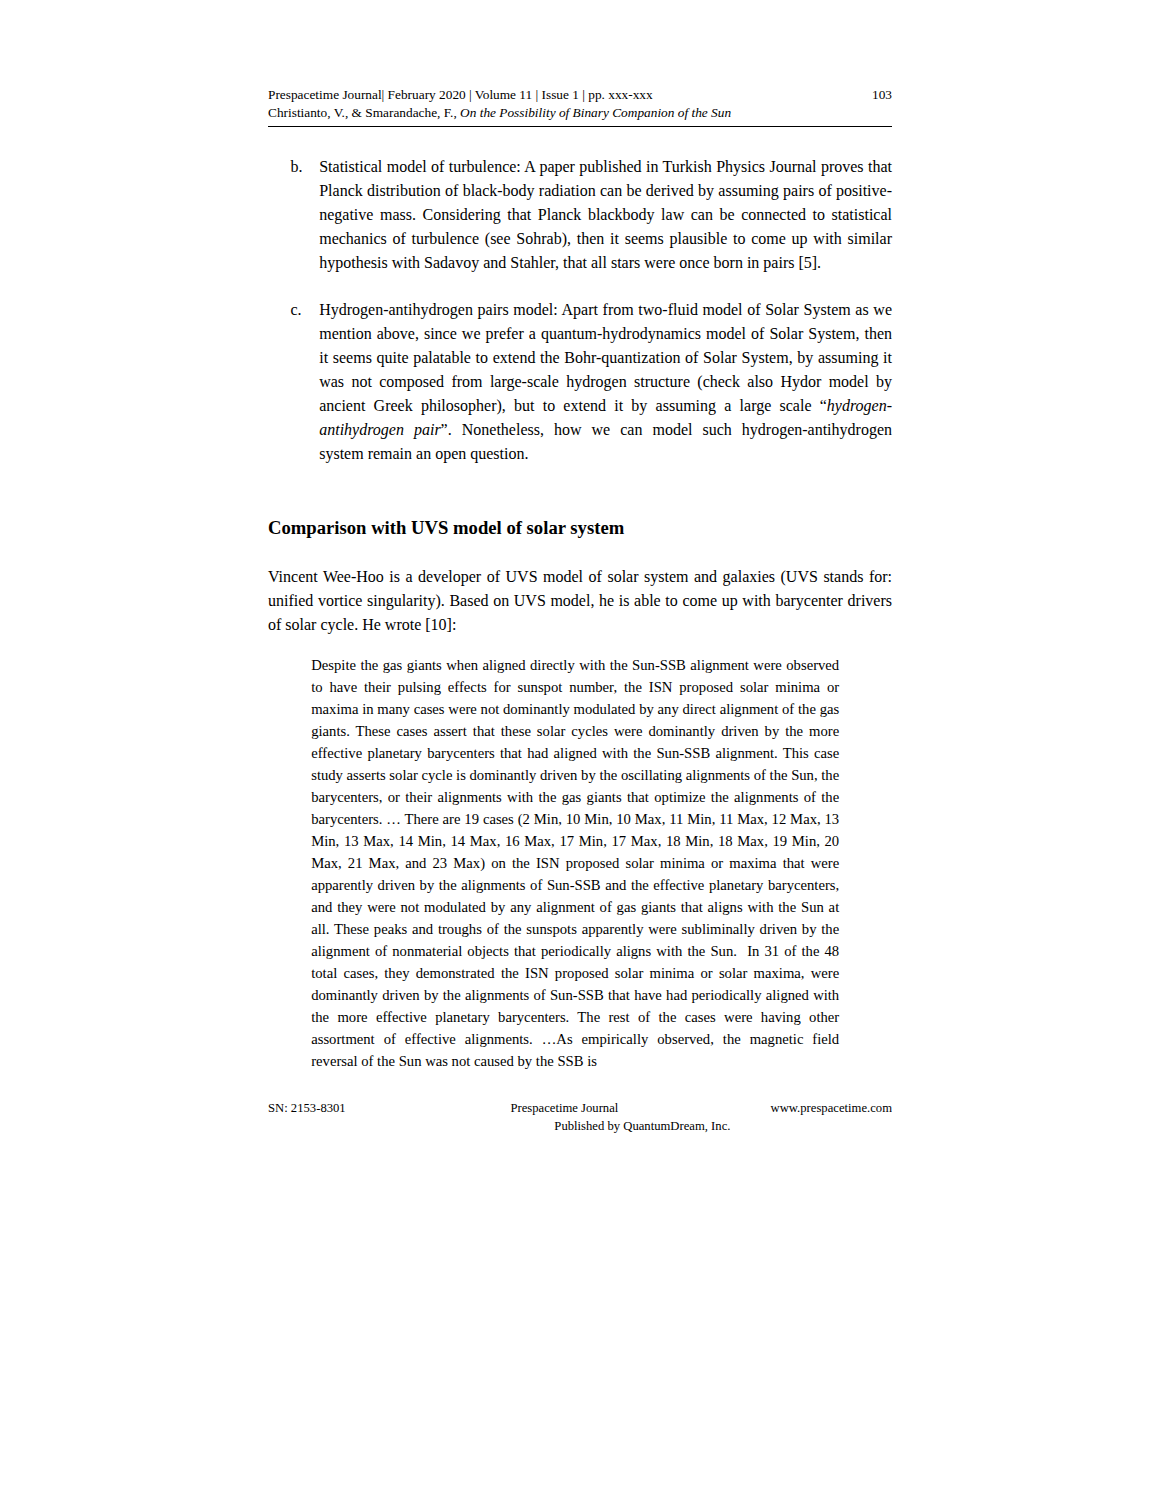Prespacetime Journal| February 2020 | Volume 11 | Issue 1 | pp. xxx-xxx
Christianto, V., & Smarandache, F., On the Possibility of Binary Companion of the Sun
103
b. Statistical model of turbulence: A paper published in Turkish Physics Journal proves that Planck distribution of black-body radiation can be derived by assuming pairs of positive-negative mass. Considering that Planck blackbody law can be connected to statistical mechanics of turbulence (see Sohrab), then it seems plausible to come up with similar hypothesis with Sadavoy and Stahler, that all stars were once born in pairs [5].
c. Hydrogen-antihydrogen pairs model: Apart from two-fluid model of Solar System as we mention above, since we prefer a quantum-hydrodynamics model of Solar System, then it seems quite palatable to extend the Bohr-quantization of Solar System, by assuming it was not composed from large-scale hydrogen structure (check also Hydor model by ancient Greek philosopher), but to extend it by assuming a large scale “hydrogen-antihydrogen pair”. Nonetheless, how we can model such hydrogen-antihydrogen system remain an open question.
Comparison with UVS model of solar system
Vincent Wee-Hoo is a developer of UVS model of solar system and galaxies (UVS stands for: unified vortice singularity). Based on UVS model, he is able to come up with barycenter drivers of solar cycle. He wrote [10]:
Despite the gas giants when aligned directly with the Sun-SSB alignment were observed to have their pulsing effects for sunspot number, the ISN proposed solar minima or maxima in many cases were not dominantly modulated by any direct alignment of the gas giants. These cases assert that these solar cycles were dominantly driven by the more effective planetary barycenters that had aligned with the Sun-SSB alignment. This case study asserts solar cycle is dominantly driven by the oscillating alignments of the Sun, the barycenters, or their alignments with the gas giants that optimize the alignments of the barycenters. … There are 19 cases (2 Min, 10 Min, 10 Max, 11 Min, 11 Max, 12 Max, 13 Min, 13 Max, 14 Min, 14 Max, 16 Max, 17 Min, 17 Max, 18 Min, 18 Max, 19 Min, 20 Max, 21 Max, and 23 Max) on the ISN proposed solar minima or maxima that were apparently driven by the alignments of Sun-SSB and the effective planetary barycenters, and they were not modulated by any alignment of gas giants that aligns with the Sun at all. These peaks and troughs of the sunspots apparently were subliminally driven by the alignment of nonmaterial objects that periodically aligns with the Sun. In 31 of the 48 total cases, they demonstrated the ISN proposed solar minima or solar maxima, were dominantly driven by the alignments of Sun-SSB that have had periodically aligned with the more effective planetary barycenters. The rest of the cases were having other assortment of effective alignments. …As empirically observed, the magnetic field reversal of the Sun was not caused by the SSB is
SN: 2153-8301
Prespacetime Journal
www.prespacetime.com
Published by QuantumDream, Inc.